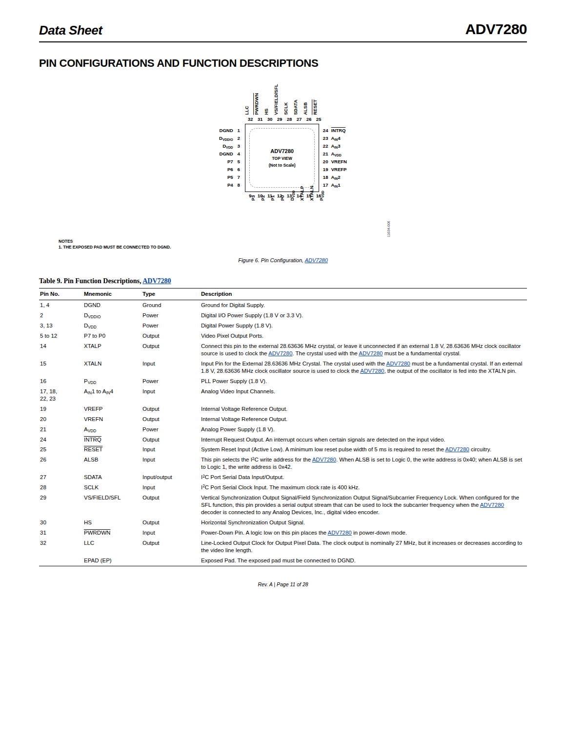Data Sheet
ADV7280
PIN CONFIGURATIONS AND FUNCTION DESCRIPTIONS
LLC 32
PWRDWN 31
HS 30
VS/FIELD/SFL 29
SCLK 28
SDATA 27
ALSB 26
RESET 25
DGND 1
DVDDIO 2
DVDD 3
DGND 4
P7 5
P6 6
P5 7
P4 8
ADV7280 TOP VIEW (Not to Scale)
24 INTRQ
23 AIN4
22 AIN3
21 AVDD
20 VREFN
19 VREFP
18 AIN2
17 AIN1
9 P3
10 P2
11 P1
12 P0
13 DVDD
14 XTALP
15 XTALN
16 PVDD
11634-006
NOTES
1. THE EXPOSED PAD MUST BE CONNECTED TO DGND.
Figure 6. Pin Configuration, ADV7280
Table 9. Pin Function Descriptions, ADV7280
| Pin No. | Mnemonic | Type | Description |
| --- | --- | --- | --- |
| 1, 4 | DGND | Ground | Ground for Digital Supply. |
| 2 | D VDDIO | Power | Digital I/O Power Supply (1.8 V or 3.3 V). |
| 3, 13 | D VDD | Power | Digital Power Supply (1.8 V). |
| 5 to 12 | P7 to P0 | Output | Video Pixel Output Ports. |
| 14 | XTALP | Output | Connect this pin to the external 28.63636 MHz crystal, or leave it unconnected if an external 1.8 V, 28.63636 MHz clock oscillator source is used to clock the ADV7280 . The crystal used with the ADV7280 must be a fundamental crystal. |
| 15 | XTALN | Input | Input Pin for the External 28.63636 MHz Crystal. The crystal used with the ADV7280 must be a fundamental crystal. If an external 1.8 V, 28.63636 MHz clock oscillator source is used to clock the ADV7280 , the output of the oscillator is fed into the XTALN pin. |
| 16 | P VDD | Power | PLL Power Supply (1.8 V). |
| 17, 18, 22, 23 | A IN 1 to A IN 4 | Input | Analog Video Input Channels. |
| 19 | VREFP | Output | Internal Voltage Reference Output. |
| 20 | VREFN | Output | Internal Voltage Reference Output. |
| 21 | A VDD | Power | Analog Power Supply (1.8 V). |
| 24 | INTRQ | Output | Interrupt Request Output. An interrupt occurs when certain signals are detected on the input video. |
| 25 | RESET | Input | System Reset Input (Active Low). A minimum low reset pulse width of 5 ms is required to reset the ADV7280 circuitry. |
| 26 | ALSB | Input | This pin selects the I 2 C write address for the ADV7280 . When ALSB is set to Logic 0, the write address is 0x40; when ALSB is set to Logic 1, the write address is 0x42. |
| 27 | SDATA | Input/output | I 2 C Port Serial Data Input/Output. |
| 28 | SCLK | Input | I 2 C Port Serial Clock Input. The maximum clock rate is 400 kHz. |
| 29 | VS/FIELD/SFL | Output | Vertical Synchronization Output Signal/Field Synchronization Output Signal/Subcarrier Frequency Lock. When configured for the SFL function, this pin provides a serial output stream that can be used to lock the subcarrier frequency when the ADV7280 decoder is connected to any Analog Devices, Inc., digital video encoder. |
| 30 | HS | Output | Horizontal Synchronization Output Signal. |
| 31 | PWRDWN | Input | Power-Down Pin. A logic low on this pin places the ADV7280 in power-down mode. |
| 32 | LLC | Output | Line-Locked Output Clock for Output Pixel Data. The clock output is nominally 27 MHz, but it increases or decreases according to the video line length. |
| | EPAD (EP) | | Exposed Pad. The exposed pad must be connected to DGND. |
Rev. A | Page 11 of 28